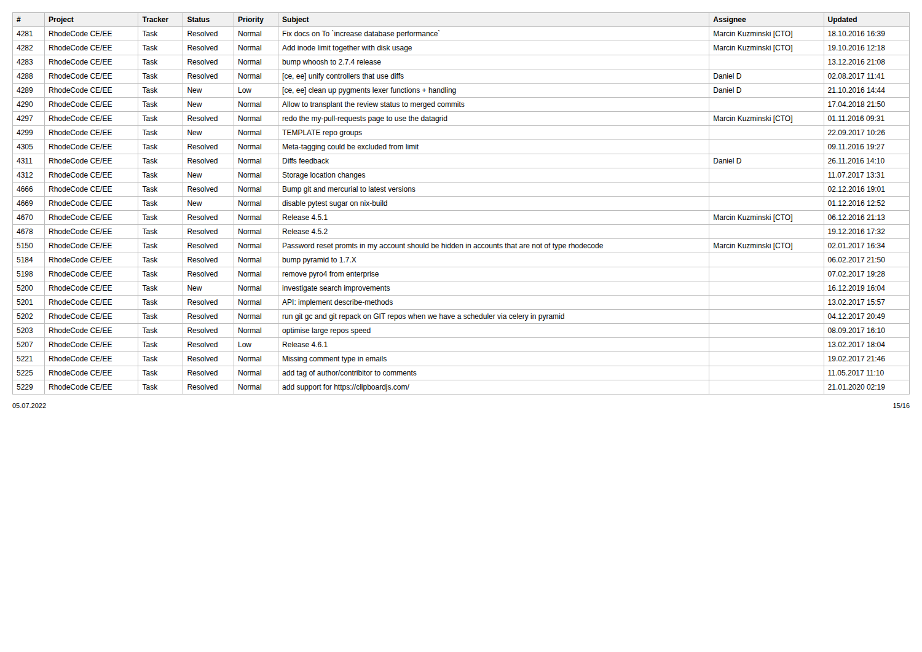| # | Project | Tracker | Status | Priority | Subject | Assignee | Updated |
| --- | --- | --- | --- | --- | --- | --- | --- |
| 4281 | RhodeCode CE/EE | Task | Resolved | Normal | Fix docs on To `increase database performance` | Marcin Kuzminski [CTO] | 18.10.2016 16:39 |
| 4282 | RhodeCode CE/EE | Task | Resolved | Normal | Add inode limit together with disk usage | Marcin Kuzminski [CTO] | 19.10.2016 12:18 |
| 4283 | RhodeCode CE/EE | Task | Resolved | Normal | bump whoosh to 2.7.4 release | | 13.12.2016 21:08 |
| 4288 | RhodeCode CE/EE | Task | Resolved | Normal | [ce, ee] unify controllers that use diffs | Daniel D | 02.08.2017 11:41 |
| 4289 | RhodeCode CE/EE | Task | New | Low | [ce, ee] clean up pygments lexer functions + handling | Daniel D | 21.10.2016 14:44 |
| 4290 | RhodeCode CE/EE | Task | New | Normal | Allow to transplant the review status to merged commits | | 17.04.2018 21:50 |
| 4297 | RhodeCode CE/EE | Task | Resolved | Normal | redo the my-pull-requests page to use the datagrid | Marcin Kuzminski [CTO] | 01.11.2016 09:31 |
| 4299 | RhodeCode CE/EE | Task | New | Normal | TEMPLATE repo groups | | 22.09.2017 10:26 |
| 4305 | RhodeCode CE/EE | Task | Resolved | Normal | Meta-tagging could be excluded from limit | | 09.11.2016 19:27 |
| 4311 | RhodeCode CE/EE | Task | Resolved | Normal | Diffs feedback | Daniel D | 26.11.2016 14:10 |
| 4312 | RhodeCode CE/EE | Task | New | Normal | Storage location changes | | 11.07.2017 13:31 |
| 4666 | RhodeCode CE/EE | Task | Resolved | Normal | Bump git and mercurial to latest versions | | 02.12.2016 19:01 |
| 4669 | RhodeCode CE/EE | Task | New | Normal | disable pytest sugar on nix-build | | 01.12.2016 12:52 |
| 4670 | RhodeCode CE/EE | Task | Resolved | Normal | Release 4.5.1 | Marcin Kuzminski [CTO] | 06.12.2016 21:13 |
| 4678 | RhodeCode CE/EE | Task | Resolved | Normal | Release 4.5.2 | | 19.12.2016 17:32 |
| 5150 | RhodeCode CE/EE | Task | Resolved | Normal | Password reset promts in my account should be hidden in accounts that are not of type rhodecode | Marcin Kuzminski [CTO] | 02.01.2017 16:34 |
| 5184 | RhodeCode CE/EE | Task | Resolved | Normal | bump pyramid to 1.7.X | | 06.02.2017 21:50 |
| 5198 | RhodeCode CE/EE | Task | Resolved | Normal | remove pyro4 from enterprise | | 07.02.2017 19:28 |
| 5200 | RhodeCode CE/EE | Task | New | Normal | investigate search improvements | | 16.12.2019 16:04 |
| 5201 | RhodeCode CE/EE | Task | Resolved | Normal | API: implement describe-methods | | 13.02.2017 15:57 |
| 5202 | RhodeCode CE/EE | Task | Resolved | Normal | run git gc and git repack on GIT repos when we have a scheduler via celery in pyramid | | 04.12.2017 20:49 |
| 5203 | RhodeCode CE/EE | Task | Resolved | Normal | optimise large repos speed | | 08.09.2017 16:10 |
| 5207 | RhodeCode CE/EE | Task | Resolved | Low | Release 4.6.1 | | 13.02.2017 18:04 |
| 5221 | RhodeCode CE/EE | Task | Resolved | Normal | Missing comment type in emails | | 19.02.2017 21:46 |
| 5225 | RhodeCode CE/EE | Task | Resolved | Normal | add tag of author/contribitor to comments | | 11.05.2017 11:10 |
| 5229 | RhodeCode CE/EE | Task | Resolved | Normal | add support for https://clipboardjs.com/ | | 21.01.2020 02:19 |
05.07.2022 15/16